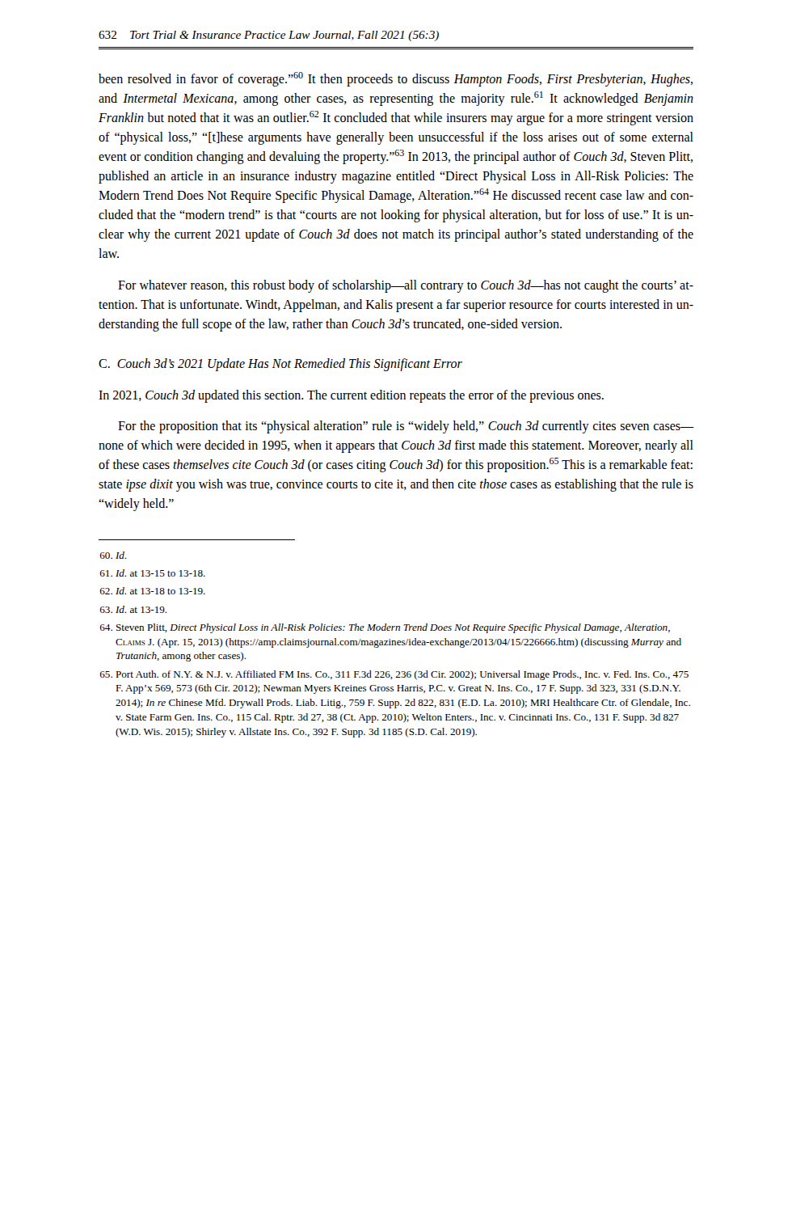632 Tort Trial & Insurance Practice Law Journal, Fall 2021 (56:3)
been resolved in favor of coverage.”60 It then proceeds to discuss Hampton Foods, First Presbyterian, Hughes, and Intermetal Mexicana, among other cases, as representing the majority rule.61 It acknowledged Benjamin Franklin but noted that it was an outlier.62 It concluded that while insurers may argue for a more stringent version of “physical loss,” “[t]hese arguments have generally been unsuccessful if the loss arises out of some external event or condition changing and devaluing the property.”63 In 2013, the principal author of Couch 3d, Steven Plitt, published an article in an insurance industry magazine entitled “Direct Physical Loss in All-Risk Policies: The Modern Trend Does Not Require Specific Physical Damage, Alteration.”64 He discussed recent case law and concluded that the “modern trend” is that “courts are not looking for physical alteration, but for loss of use.” It is unclear why the current 2021 update of Couch 3d does not match its principal author’s stated understanding of the law.
For whatever reason, this robust body of scholarship—all contrary to Couch 3d—has not caught the courts’ attention. That is unfortunate. Windt, Appelman, and Kalis present a far superior resource for courts interested in understanding the full scope of the law, rather than Couch 3d’s truncated, one-sided version.
C. Couch 3d’s 2021 Update Has Not Remedied This Significant Error
In 2021, Couch 3d updated this section. The current edition repeats the error of the previous ones.
For the proposition that its “physical alteration” rule is “widely held,” Couch 3d currently cites seven cases—none of which were decided in 1995, when it appears that Couch 3d first made this statement. Moreover, nearly all of these cases themselves cite Couch 3d (or cases citing Couch 3d) for this proposition.65 This is a remarkable feat: state ipse dixit you wish was true, convince courts to cite it, and then cite those cases as establishing that the rule is “widely held.”
Id.
Id. at 13-15 to 13-18.
Id. at 13-18 to 13-19.
Id. at 13-19.
Steven Plitt, Direct Physical Loss in All-Risk Policies: The Modern Trend Does Not Require Specific Physical Damage, Alteration, Claims J. (Apr. 15, 2013) (https://amp.claimsjournal.com/magazines/idea-exchange/2013/04/15/226666.htm) (discussing Murray and Trutanich, among other cases).
Port Auth. of N.Y. & N.J. v. Affiliated FM Ins. Co., 311 F.3d 226, 236 (3d Cir. 2002); Universal Image Prods., Inc. v. Fed. Ins. Co., 475 F. App’x 569, 573 (6th Cir. 2012); Newman Myers Kreines Gross Harris, P.C. v. Great N. Ins. Co., 17 F. Supp. 3d 323, 331 (S.D.N.Y. 2014); In re Chinese Mfd. Drywall Prods. Liab. Litig., 759 F. Supp. 2d 822, 831 (E.D. La. 2010); MRI Healthcare Ctr. of Glendale, Inc. v. State Farm Gen. Ins. Co., 115 Cal. Rptr. 3d 27, 38 (Ct. App. 2010); Welton Enters., Inc. v. Cincinnati Ins. Co., 131 F. Supp. 3d 827 (W.D. Wis. 2015); Shirley v. Allstate Ins. Co., 392 F. Supp. 3d 1185 (S.D. Cal. 2019).